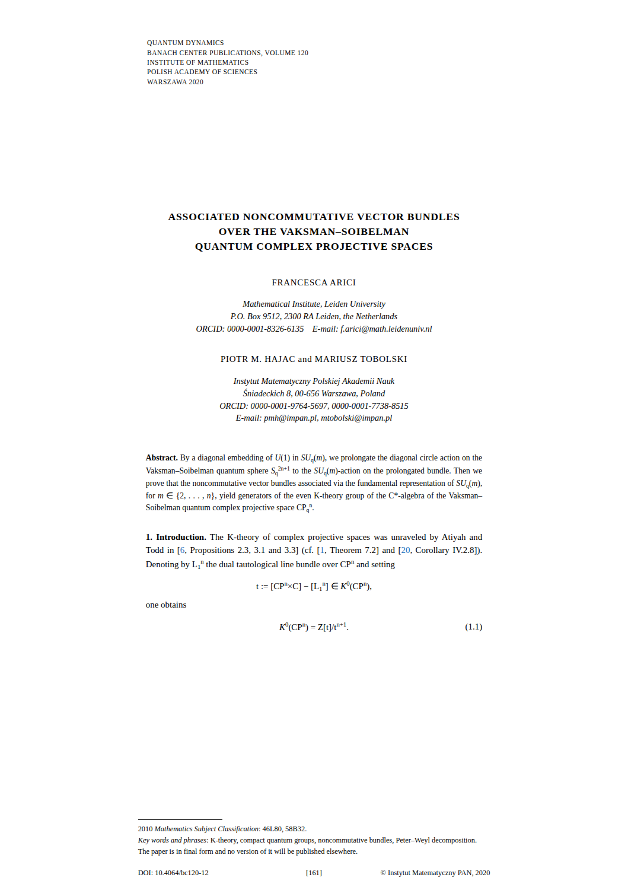QUANTUM DYNAMICS
BANACH CENTER PUBLICATIONS, VOLUME 120
INSTITUTE OF MATHEMATICS
POLISH ACADEMY OF SCIENCES
WARSZAWA 2020
ASSOCIATED NONCOMMUTATIVE VECTOR BUNDLES
OVER THE VAKSMAN–SOIBELMAN
QUANTUM COMPLEX PROJECTIVE SPACES
FRANCESCA ARICI
Mathematical Institute, Leiden University
P.O. Box 9512, 2300 RA Leiden, the Netherlands
ORCID: 0000-0001-8326-6135 E-mail: f.arici@math.leidenuniv.nl
PIOTR M. HAJAC and MARIUSZ TOBOLSKI
Instytut Matematyczny Polskiej Akademii Nauk
Śniadeckich 8, 00-656 Warszawa, Poland
ORCID: 0000-0001-9764-5697, 0000-0001-7738-8515
E-mail: pmh@impan.pl, mtobolski@impan.pl
Abstract. By a diagonal embedding of U(1) in SU q(m), we prolongate the diagonal circle action on the Vaksman–Soibelman quantum sphere Sq 2n+1 to the SU q(m)-action on the prolongated bundle. Then we prove that the noncommutative vector bundles associated via the fundamental representation of SU q(m), for m ∈ {2, . . . , n}, yield generators of the even K-theory group of the C*-algebra of the Vaksman–Soibelman quantum complex projective space CP qn.
1. Introduction. The K-theory of complex projective spaces was unraveled by Atiyah and Todd in [6, Propositions 2.3, 3.1 and 3.3] (cf. [1, Theorem 7.2] and [20, Corollary IV.2.8]). Denoting by L1 n the dual tautological line bundle over CP n and setting
t := [CP n×C] − [L1 n] ∈ K 0(CP n),
one obtains
K 0(CP n) = Z[t]/tn+1. (1.1)
2010 Mathematics Subject Classification: 46L80, 58B32.
Key words and phrases: K-theory, compact quantum groups, noncommutative bundles, Peter–Weyl decomposition.
The paper is in final form and no version of it will be published elsewhere.
DOI: 10.4064/bc120-12
[161]
© Instytut Matematyczny PAN, 2020